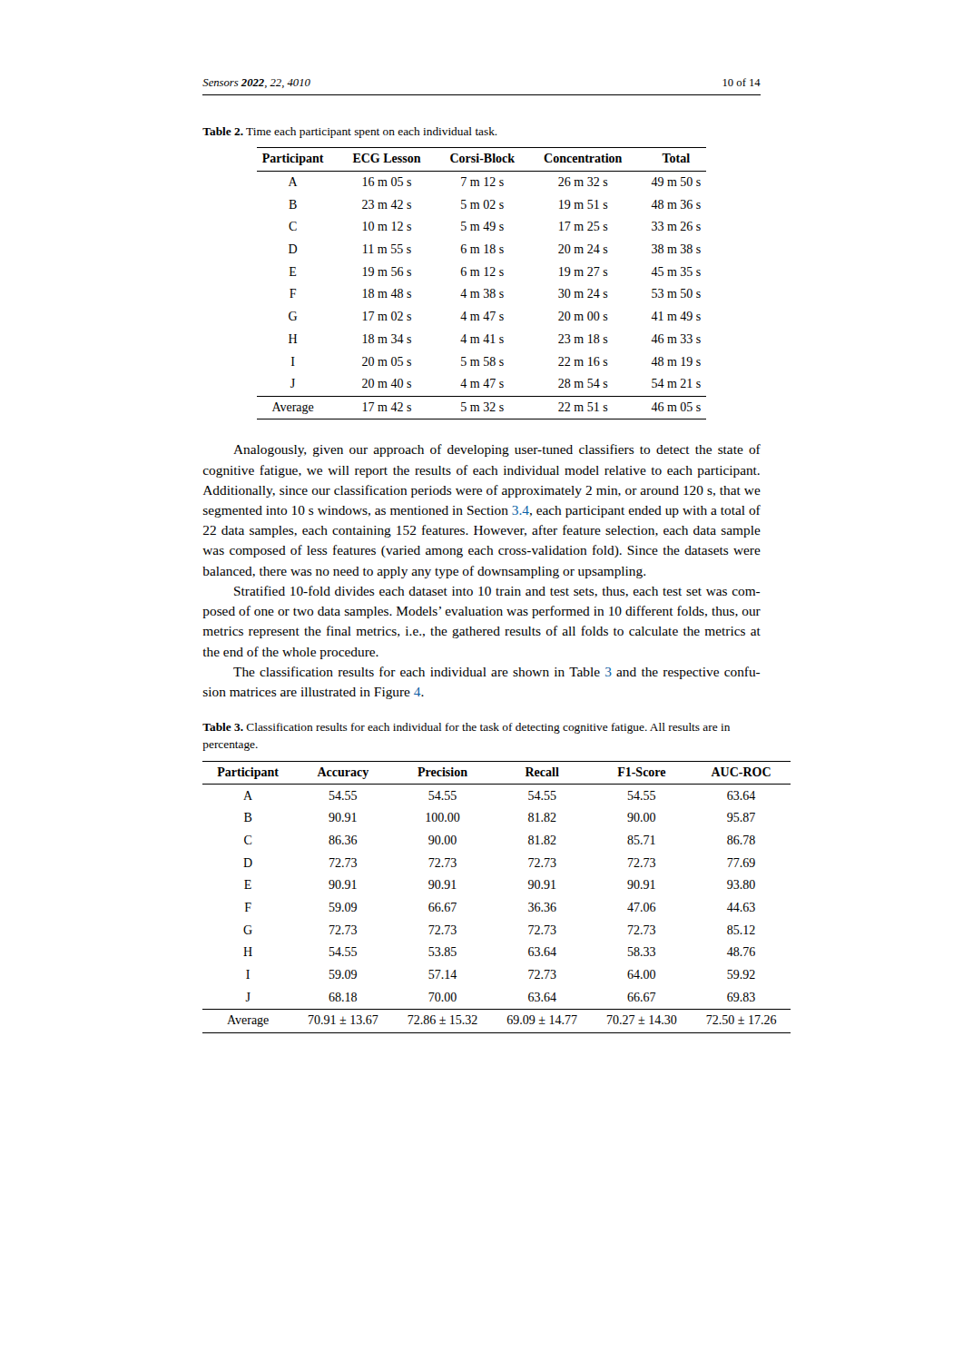Sensors 2022, 22, 4010
10 of 14
Table 2. Time each participant spent on each individual task.
| Participant | ECG Lesson | Corsi-Block | Concentration | Total |
| --- | --- | --- | --- | --- |
| A | 16 m 05 s | 7 m 12 s | 26 m 32 s | 49 m 50 s |
| B | 23 m 42 s | 5 m 02 s | 19 m 51 s | 48 m 36 s |
| C | 10 m 12 s | 5 m 49 s | 17 m 25 s | 33 m 26 s |
| D | 11 m 55 s | 6 m 18 s | 20 m 24 s | 38 m 38 s |
| E | 19 m 56 s | 6 m 12 s | 19 m 27 s | 45 m 35 s |
| F | 18 m 48 s | 4 m 38 s | 30 m 24 s | 53 m 50 s |
| G | 17 m 02 s | 4 m 47 s | 20 m 00 s | 41 m 49 s |
| H | 18 m 34 s | 4 m 41 s | 23 m 18 s | 46 m 33 s |
| I | 20 m 05 s | 5 m 58 s | 22 m 16 s | 48 m 19 s |
| J | 20 m 40 s | 4 m 47 s | 28 m 54 s | 54 m 21 s |
| Average | 17 m 42 s | 5 m 32 s | 22 m 51 s | 46 m 05 s |
Analogously, given our approach of developing user-tuned classifiers to detect the state of cognitive fatigue, we will report the results of each individual model relative to each participant. Additionally, since our classification periods were of approximately 2 min, or around 120 s, that we segmented into 10 s windows, as mentioned in Section 3.4, each participant ended up with a total of 22 data samples, each containing 152 features. However, after feature selection, each data sample was composed of less features (varied among each cross-validation fold). Since the datasets were balanced, there was no need to apply any type of downsampling or upsampling.
Stratified 10-fold divides each dataset into 10 train and test sets, thus, each test set was composed of one or two data samples. Models’ evaluation was performed in 10 different folds, thus, our metrics represent the final metrics, i.e., the gathered results of all folds to calculate the metrics at the end of the whole procedure.
The classification results for each individual are shown in Table 3 and the respective confusion matrices are illustrated in Figure 4.
Table 3. Classification results for each individual for the task of detecting cognitive fatigue. All results are in percentage.
| Participant | Accuracy | Precision | Recall | F1-Score | AUC-ROC |
| --- | --- | --- | --- | --- | --- |
| A | 54.55 | 54.55 | 54.55 | 54.55 | 63.64 |
| B | 90.91 | 100.00 | 81.82 | 90.00 | 95.87 |
| C | 86.36 | 90.00 | 81.82 | 85.71 | 86.78 |
| D | 72.73 | 72.73 | 72.73 | 72.73 | 77.69 |
| E | 90.91 | 90.91 | 90.91 | 90.91 | 93.80 |
| F | 59.09 | 66.67 | 36.36 | 47.06 | 44.63 |
| G | 72.73 | 72.73 | 72.73 | 72.73 | 85.12 |
| H | 54.55 | 53.85 | 63.64 | 58.33 | 48.76 |
| I | 59.09 | 57.14 | 72.73 | 64.00 | 59.92 |
| J | 68.18 | 70.00 | 63.64 | 66.67 | 69.83 |
| Average | 70.91 ± 13.67 | 72.86 ± 15.32 | 69.09 ± 14.77 | 70.27 ± 14.30 | 72.50 ± 17.26 |